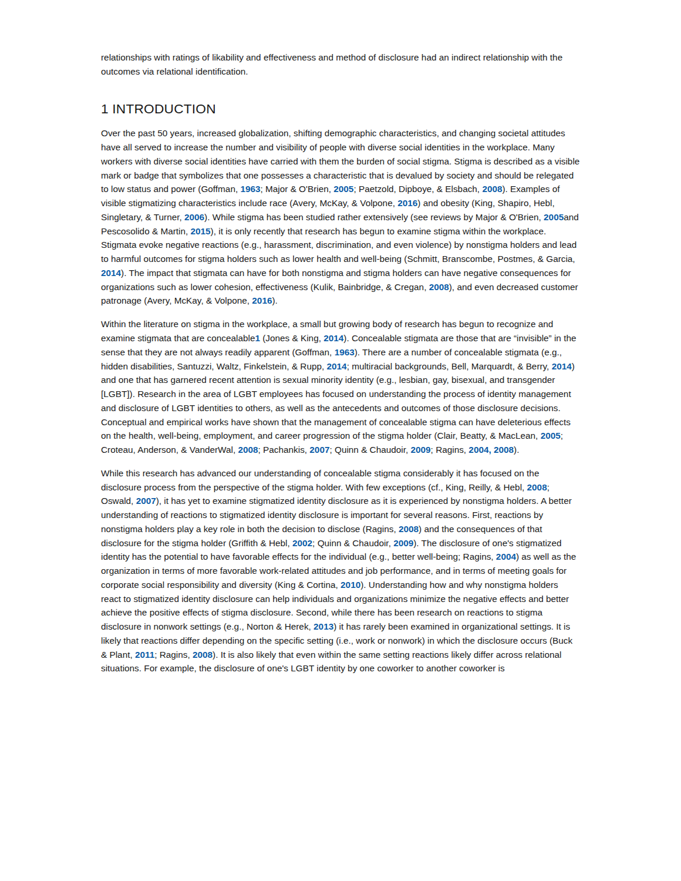relationships with ratings of likability and effectiveness and method of disclosure had an indirect relationship with the outcomes via relational identification.
1 INTRODUCTION
Over the past 50 years, increased globalization, shifting demographic characteristics, and changing societal attitudes have all served to increase the number and visibility of people with diverse social identities in the workplace. Many workers with diverse social identities have carried with them the burden of social stigma. Stigma is described as a visible mark or badge that symbolizes that one possesses a characteristic that is devalued by society and should be relegated to low status and power (Goffman, 1963; Major & O'Brien, 2005; Paetzold, Dipboye, & Elsbach, 2008). Examples of visible stigmatizing characteristics include race (Avery, McKay, & Volpone, 2016) and obesity (King, Shapiro, Hebl, Singletary, & Turner, 2006). While stigma has been studied rather extensively (see reviews by Major & O'Brien, 2005and Pescosolido & Martin, 2015), it is only recently that research has begun to examine stigma within the workplace. Stigmata evoke negative reactions (e.g., harassment, discrimination, and even violence) by nonstigma holders and lead to harmful outcomes for stigma holders such as lower health and well-being (Schmitt, Branscombe, Postmes, & Garcia, 2014). The impact that stigmata can have for both nonstigma and stigma holders can have negative consequences for organizations such as lower cohesion, effectiveness (Kulik, Bainbridge, & Cregan, 2008), and even decreased customer patronage (Avery, McKay, & Volpone, 2016).
Within the literature on stigma in the workplace, a small but growing body of research has begun to recognize and examine stigmata that are concealable1 (Jones & King, 2014). Concealable stigmata are those that are “invisible” in the sense that they are not always readily apparent (Goffman, 1963). There are a number of concealable stigmata (e.g., hidden disabilities, Santuzzi, Waltz, Finkelstein, & Rupp, 2014; multiracial backgrounds, Bell, Marquardt, & Berry, 2014) and one that has garnered recent attention is sexual minority identity (e.g., lesbian, gay, bisexual, and transgender [LGBT]). Research in the area of LGBT employees has focused on understanding the process of identity management and disclosure of LGBT identities to others, as well as the antecedents and outcomes of those disclosure decisions. Conceptual and empirical works have shown that the management of concealable stigma can have deleterious effects on the health, well-being, employment, and career progression of the stigma holder (Clair, Beatty, & MacLean, 2005; Croteau, Anderson, & VanderWal, 2008; Pachankis, 2007; Quinn & Chaudoir, 2009; Ragins, 2004, 2008).
While this research has advanced our understanding of concealable stigma considerably it has focused on the disclosure process from the perspective of the stigma holder. With few exceptions (cf., King, Reilly, & Hebl, 2008; Oswald, 2007), it has yet to examine stigmatized identity disclosure as it is experienced by nonstigma holders. A better understanding of reactions to stigmatized identity disclosure is important for several reasons. First, reactions by nonstigma holders play a key role in both the decision to disclose (Ragins, 2008) and the consequences of that disclosure for the stigma holder (Griffith & Hebl, 2002; Quinn & Chaudoir, 2009). The disclosure of one's stigmatized identity has the potential to have favorable effects for the individual (e.g., better well-being; Ragins, 2004) as well as the organization in terms of more favorable work-related attitudes and job performance, and in terms of meeting goals for corporate social responsibility and diversity (King & Cortina, 2010). Understanding how and why nonstigma holders react to stigmatized identity disclosure can help individuals and organizations minimize the negative effects and better achieve the positive effects of stigma disclosure. Second, while there has been research on reactions to stigma disclosure in nonwork settings (e.g., Norton & Herek, 2013) it has rarely been examined in organizational settings. It is likely that reactions differ depending on the specific setting (i.e., work or nonwork) in which the disclosure occurs (Buck & Plant, 2011; Ragins, 2008). It is also likely that even within the same setting reactions likely differ across relational situations. For example, the disclosure of one's LGBT identity by one coworker to another coworker is